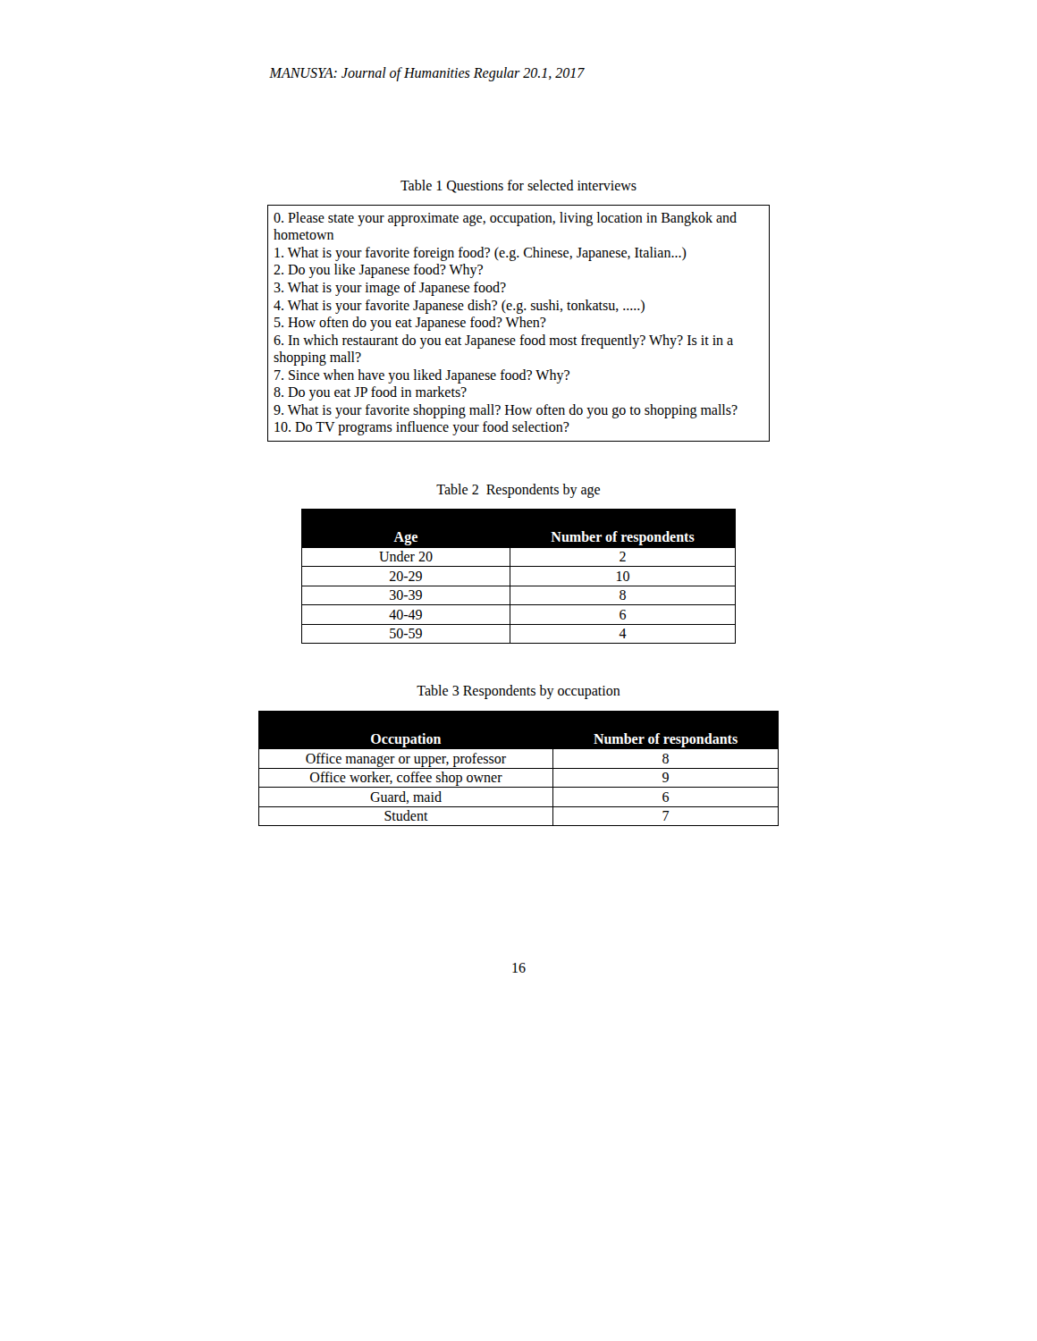MANUSYA: Journal of Humanities Regular 20.1, 2017
Table 1 Questions for selected interviews
0. Please state your approximate age, occupation, living location in Bangkok and hometown
1. What is your favorite foreign food? (e.g. Chinese, Japanese, Italian...)
2. Do you like Japanese food? Why?
3. What is your image of Japanese food?
4. What is your favorite Japanese dish? (e.g. sushi, tonkatsu, .....)
5. How often do you eat Japanese food? When?
6. In which restaurant do you eat Japanese food most frequently? Why? Is it in a shopping mall?
7. Since when have you liked Japanese food? Why?
8. Do you eat JP food in markets?
9. What is your favorite shopping mall? How often do you go to shopping malls?
10. Do TV programs influence your food selection?
Table 2 Respondents by age
| Age | Number of respondents |
| --- | --- |
| Under 20 | 2 |
| 20-29 | 10 |
| 30-39 | 8 |
| 40-49 | 6 |
| 50-59 | 4 |
Table 3 Respondents by occupation
| Occupation | Number of respondants |
| --- | --- |
| Office manager or upper, professor | 8 |
| Office worker, coffee shop owner | 9 |
| Guard, maid | 6 |
| Student | 7 |
16